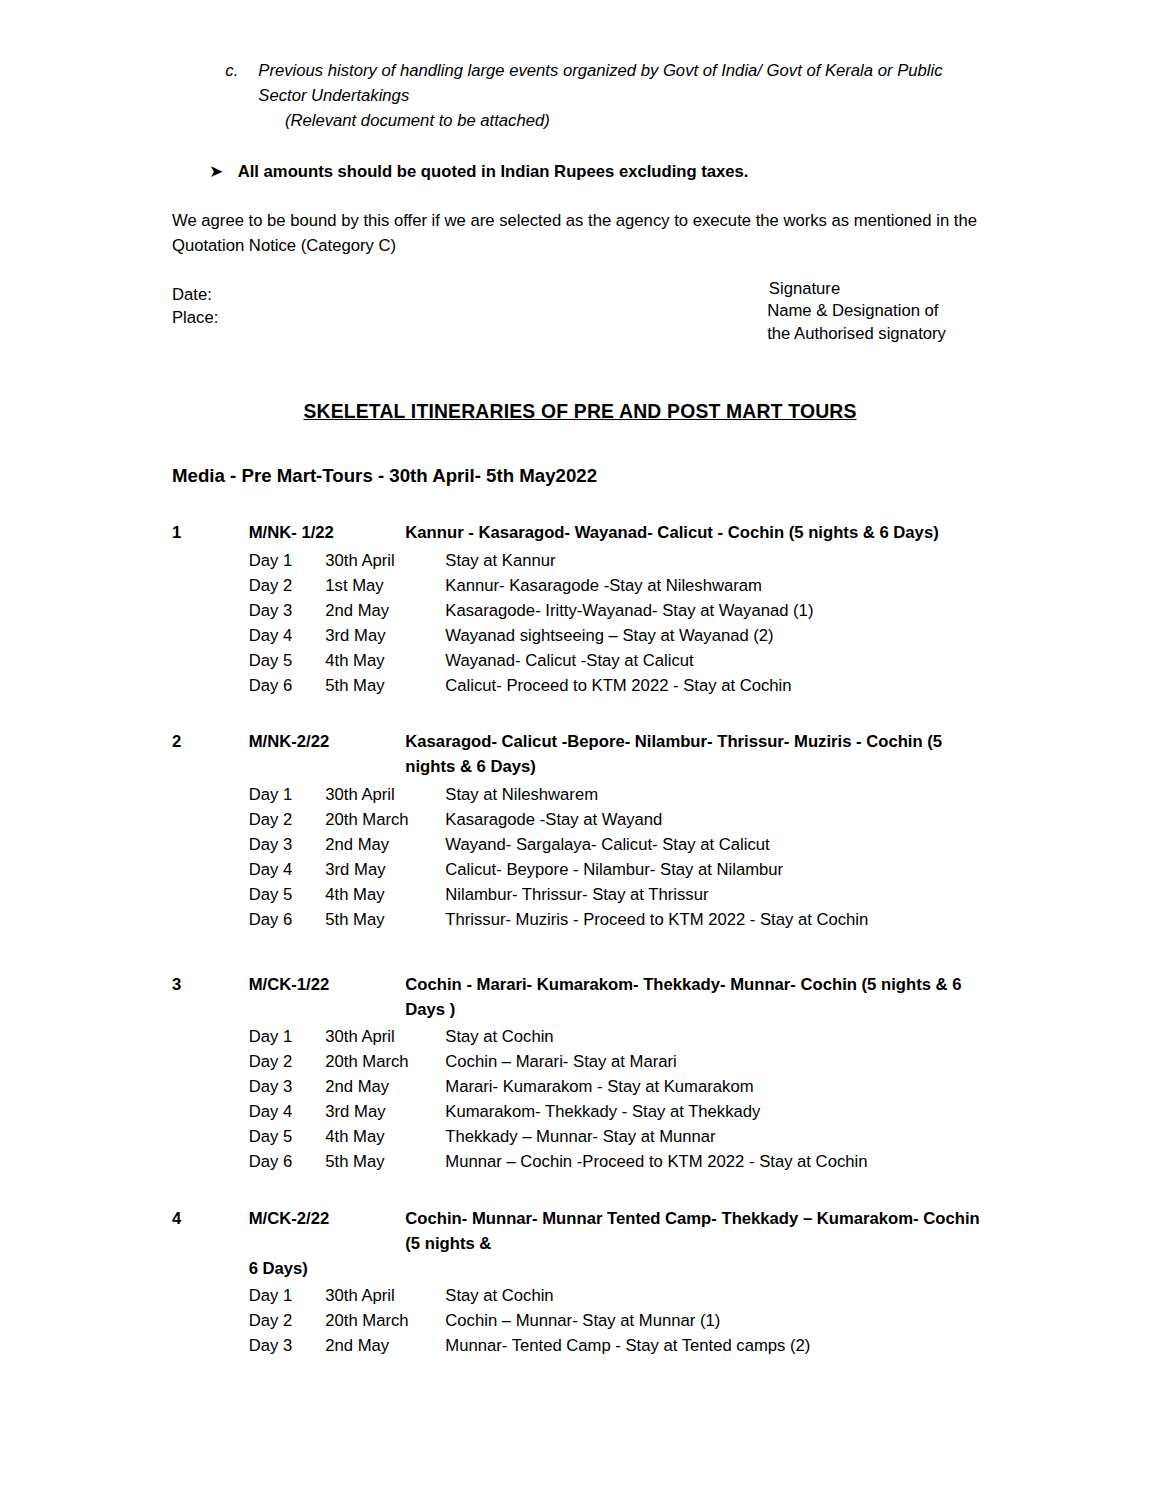c. Previous history of handling large events organized by Govt of India/ Govt of Kerala or Public Sector Undertakings (Relevant document to be attached)
➤ All amounts should be quoted in Indian Rupees excluding taxes.
We agree to be bound by this offer if we are selected as the agency to execute the works as mentioned in the Quotation Notice (Category C)
Date:
Place:
Signature
Name & Designation of
the Authorised signatory
SKELETAL ITINERARIES OF PRE AND POST MART TOURS
Media - Pre Mart-Tours - 30th April- 5th May2022
1 M/NK- 1/22 Kannur - Kasaragod- Wayanad- Calicut - Cochin (5 nights & 6 Days)
Day 130th April Stay at Kannur
Day 21st May Kannur- Kasaragode -Stay at Nileshwaram
Day 32nd May Kasaragode- Iritty-Wayanad- Stay at Wayanad (1)
Day 43rd May Wayanad sightseeing – Stay at Wayanad (2)
Day 54th May Wayanad- Calicut -Stay at Calicut
Day 65th May Calicut- Proceed to KTM 2022 - Stay at Cochin
2 M/NK-2/22 Kasaragod- Calicut -Bepore- Nilambur- Thrissur- Muziris - Cochin (5 nights & 6 Days)
Day 130th April Stay at Nileshwarem
Day 220th March Kasaragode -Stay at Wayand
Day 32nd May Wayand- Sargalaya- Calicut- Stay at Calicut
Day 43rd May Calicut- Beypore - Nilambur- Stay at Nilambur
Day 54th May Nilambur- Thrissur- Stay at Thrissur
Day 65th May Thrissur- Muziris - Proceed to KTM 2022 - Stay at Cochin
3 M/CK-1/22 Cochin - Marari- Kumarakom- Thekkady- Munnar- Cochin (5 nights & 6 Days )
Day 130th April Stay at Cochin
Day 220th March Cochin – Marari- Stay at Marari
Day 32nd May Marari- Kumarakom - Stay at Kumarakom
Day 43rd May Kumarakom- Thekkady - Stay at Thekkady
Day 54th May Thekkady – Munnar- Stay at Munnar
Day 65th May Munnar – Cochin -Proceed to KTM 2022 - Stay at Cochin
4 M/CK-2/22 Cochin- Munnar- Munnar Tented Camp- Thekkady – Kumarakom- Cochin (5 nights & 6 Days)
Day 130th April Stay at Cochin
Day 220th March Cochin – Munnar- Stay at Munnar (1)
Day 32nd May Munnar- Tented Camp - Stay at Tented camps (2)